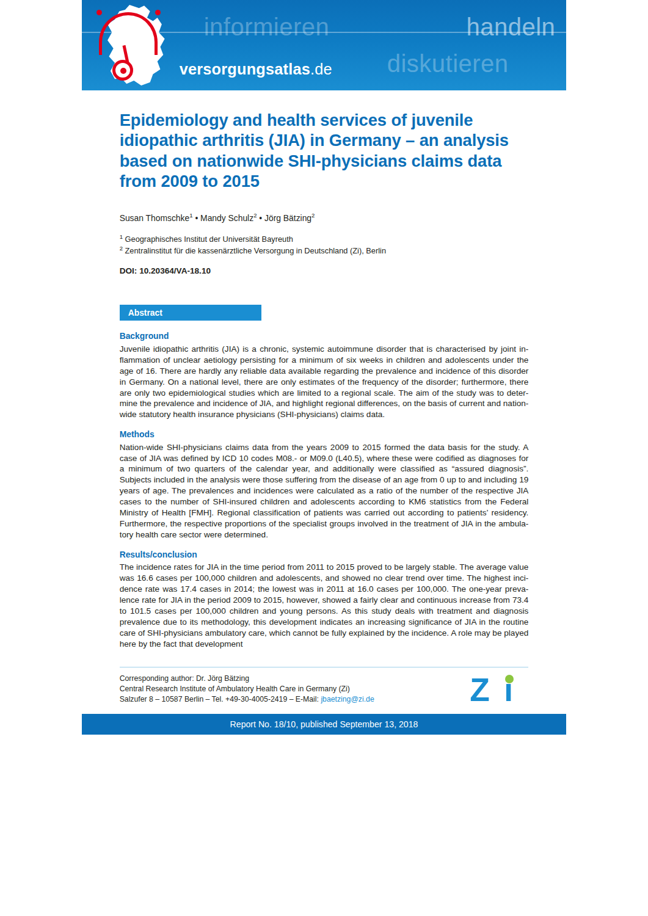informieren
diskutieren
handeln
versorgungsatlas.de
Epidemiology and health services of juvenile idiopathic arthritis (JIA) in Germany – an analysis based on nationwide SHI-physicians claims data from 2009 to 2015
Susan Thomschke1 • Mandy Schulz2 • Jörg Bätzing2
1 Geographisches Institut der Universität Bayreuth
2 Zentralinstitut für die kassenärztliche Versorgung in Deutschland (Zi), Berlin
DOI: 10.20364/VA-18.10
Abstract
Background
Juvenile idiopathic arthritis (JIA) is a chronic, systemic autoimmune disorder that is characterised by joint inflammation of unclear aetiology persisting for a minimum of six weeks in children and adolescents under the age of 16. There are hardly any reliable data available regarding the prevalence and incidence of this disorder in Germany. On a national level, there are only estimates of the frequency of the disorder; furthermore, there are only two epidemiological studies which are limited to a regional scale. The aim of the study was to determine the prevalence and incidence of JIA, and highlight regional differences, on the basis of current and nation-wide statutory health insurance physicians (SHI-physicians) claims data.
Methods
Nation-wide SHI-physicians claims data from the years 2009 to 2015 formed the data basis for the study. A case of JIA was defined by ICD 10 codes M08.- or M09.0 (L40.5), where these were codified as diagnoses for a minimum of two quarters of the calendar year, and additionally were classified as “assured diagnosis”. Subjects included in the analysis were those suffering from the disease of an age from 0 up to and including 19 years of age. The prevalences and incidences were calculated as a ratio of the number of the respective JIA cases to the number of SHI-insured children and adolescents according to KM6 statistics from the Federal Ministry of Health [FMH]. Regional classification of patients was carried out according to patients’ residency. Furthermore, the respective proportions of the specialist groups involved in the treatment of JIA in the ambulatory health care sector were determined.
Results/conclusion
The incidence rates for JIA in the time period from 2011 to 2015 proved to be largely stable. The average value was 16.6 cases per 100,000 children and adolescents, and showed no clear trend over time. The highest incidence rate was 17.4 cases in 2014; the lowest was in 2011 at 16.0 cases per 100,000. The one-year prevalence rate for JIA in the period 2009 to 2015, however, showed a fairly clear and continuous increase from 73.4 to 101.5 cases per 100,000 children and young persons. As this study deals with treatment and diagnosis prevalence due to its methodology, this development indicates an increasing significance of JIA in the routine care of SHI-physicians ambulatory care, which cannot be fully explained by the incidence. A role may be played here by the fact that development
Corresponding author: Dr. Jörg Bätzing
Central Research Institute of Ambulatory Health Care in Germany (Zi)
Salzufer 8 – 10587 Berlin – Tel. +49-30-4005-2419 – E-Mail: jbaetzing@zi.de
Zi
Report No. 18/10, published September 13, 2018